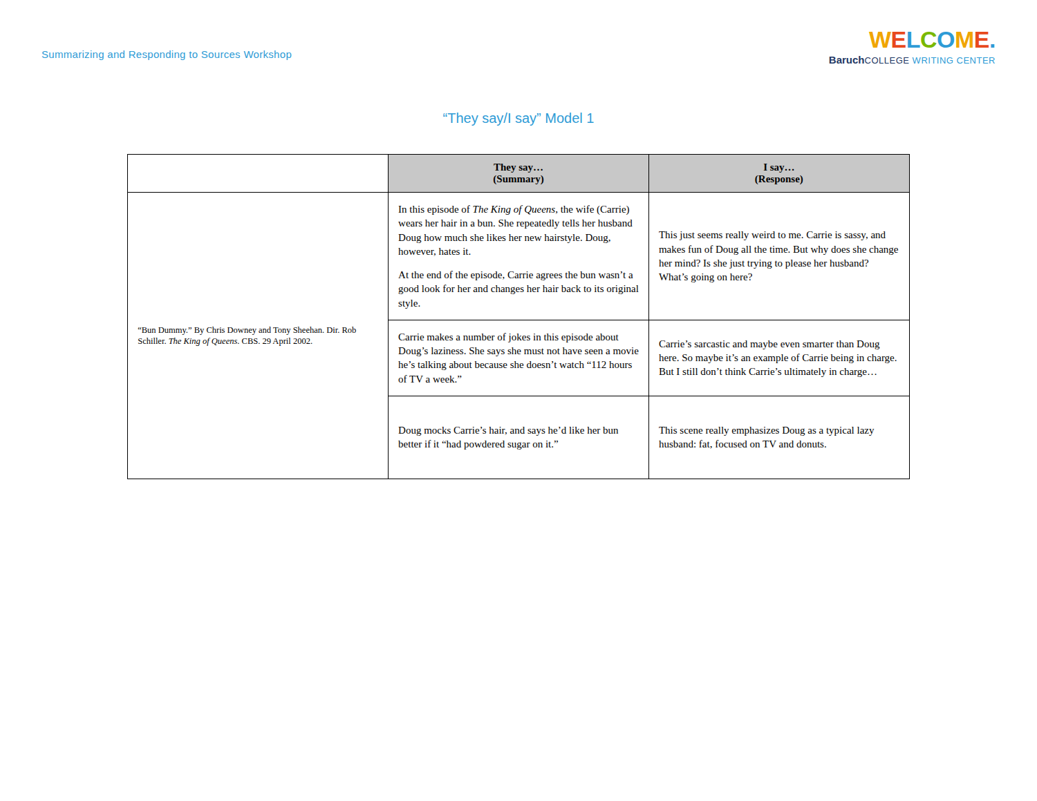Summarizing and Responding to Sources Workshop
WELCOME.
Baruch COLLEGE WRITING CENTER
“They say/I say” Model 1
| | They say… (Summary) | I say… (Response) |
| --- | --- | --- |
| “Bun Dummy.” By Chris Downey and Tony Sheehan. Dir. Rob Schiller. The King of Queens . CBS. 29 April 2002. | In this episode of The King of Queens , the wife (Carrie) wears her hair in a bun. She repeatedly tells her husband Doug how much she likes her new hairstyle. Doug, however, hates it. At the end of the episode, Carrie agrees the bun wasn’t a good look for her and changes her hair back to its original style. | This just seems really weird to me. Carrie is sassy, and makes fun of Doug all the time. But why does she change her mind? Is she just trying to please her husband? What’s going on here? |
| Carrie makes a number of jokes in this episode about Doug’s laziness. She says she must not have seen a movie he’s talking about because she doesn’t watch “112 hours of TV a week.” | Carrie’s sarcastic and maybe even smarter than Doug here. So maybe it’s an example of Carrie being in charge. But I still don’t think Carrie’s ultimately in charge… |
| Doug mocks Carrie’s hair, and says he’d like her bun better if it “had powdered sugar on it.” | This scene really emphasizes Doug as a typical lazy husband: fat, focused on TV and donuts. |